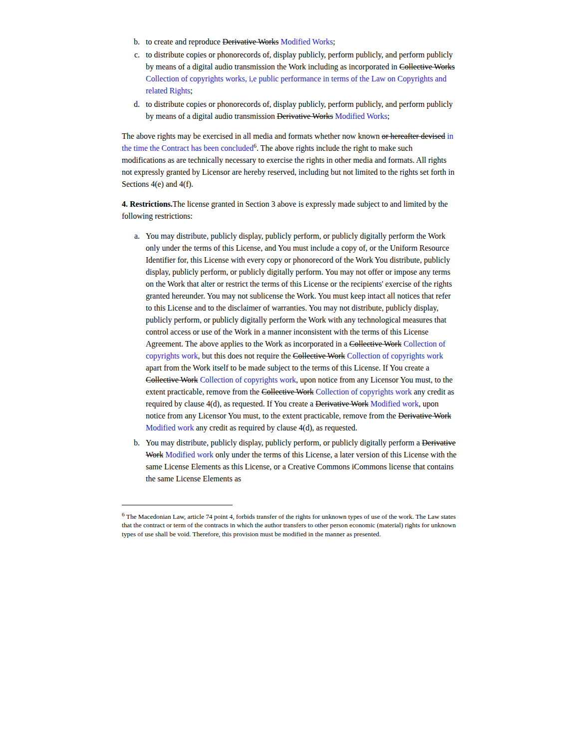to create and reproduce Derivative Works Modified Works;
to distribute copies or phonorecords of, display publicly, perform publicly, and perform publicly by means of a digital audio transmission the Work including as incorporated in Collective Works Collection of copyrights works, i,e public performance in terms of the Law on Copyrights and related Rights;
to distribute copies or phonorecords of, display publicly, perform publicly, and perform publicly by means of a digital audio transmission Derivative Works Modified Works;
The above rights may be exercised in all media and formats whether now known or hereafter devised in the time the Contract has been concluded6. The above rights include the right to make such modifications as are technically necessary to exercise the rights in other media and formats. All rights not expressly granted by Licensor are hereby reserved, including but not limited to the rights set forth in Sections 4(e) and 4(f).
4. Restrictions. The license granted in Section 3 above is expressly made subject to and limited by the following restrictions:
You may distribute, publicly display, publicly perform, or publicly digitally perform the Work only under the terms of this License, and You must include a copy of, or the Uniform Resource Identifier for, this License with every copy or phonorecord of the Work You distribute, publicly display, publicly perform, or publicly digitally perform. You may not offer or impose any terms on the Work that alter or restrict the terms of this License or the recipients' exercise of the rights granted hereunder. You may not sublicense the Work. You must keep intact all notices that refer to this License and to the disclaimer of warranties. You may not distribute, publicly display, publicly perform, or publicly digitally perform the Work with any technological measures that control access or use of the Work in a manner inconsistent with the terms of this License Agreement. The above applies to the Work as incorporated in a Collective Work Collection of copyrights work, but this does not require the Collective Work Collection of copyrights work apart from the Work itself to be made subject to the terms of this License. If You create a Collective Work Collection of copyrights work, upon notice from any Licensor You must, to the extent practicable, remove from the Collective Work Collection of copyrights work any credit as required by clause 4(d), as requested. If You create a Derivative Work Modified work, upon notice from any Licensor You must, to the extent practicable, remove from the Derivative Work Modified work any credit as required by clause 4(d), as requested.
You may distribute, publicly display, publicly perform, or publicly digitally perform a Derivative Work Modified work only under the terms of this License, a later version of this License with the same License Elements as this License, or a Creative Commons iCommons license that contains the same License Elements as
6 The Macedonian Law, article 74 point 4, forbids transfer of the rights for unknown types of use of the work. The Law states that the contract or term of the contracts in which the author transfers to other person economic (material) rights for unknown types of use shall be void. Therefore, this provision must be modified in the manner as presented.